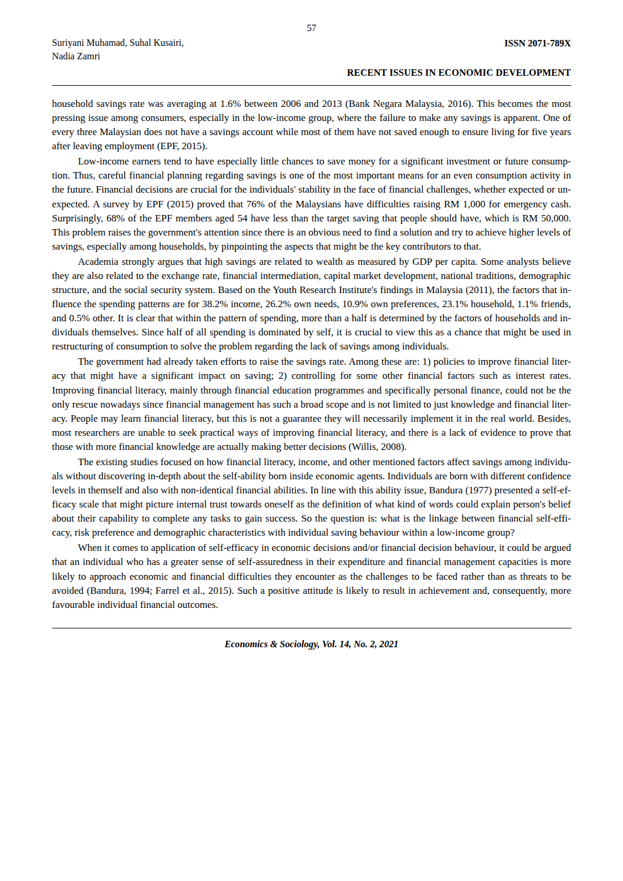57
Suriyani Muhamad, Suhal Kusairi,
Nadia Zamri
ISSN 2071-789X
RECENT ISSUES IN ECONOMIC DEVELOPMENT
household savings rate was averaging at 1.6% between 2006 and 2013 (Bank Negara Malaysia, 2016). This becomes the most pressing issue among consumers, especially in the low-income group, where the failure to make any savings is apparent. One of every three Malaysian does not have a savings account while most of them have not saved enough to ensure living for five years after leaving employment (EPF, 2015).
Low-income earners tend to have especially little chances to save money for a significant investment or future consumption. Thus, careful financial planning regarding savings is one of the most important means for an even consumption activity in the future. Financial decisions are crucial for the individuals' stability in the face of financial challenges, whether expected or unexpected. A survey by EPF (2015) proved that 76% of the Malaysians have difficulties raising RM 1,000 for emergency cash. Surprisingly, 68% of the EPF members aged 54 have less than the target saving that people should have, which is RM 50,000. This problem raises the government's attention since there is an obvious need to find a solution and try to achieve higher levels of savings, especially among households, by pinpointing the aspects that might be the key contributors to that.
Academia strongly argues that high savings are related to wealth as measured by GDP per capita. Some analysts believe they are also related to the exchange rate, financial intermediation, capital market development, national traditions, demographic structure, and the social security system. Based on the Youth Research Institute's findings in Malaysia (2011), the factors that influence the spending patterns are for 38.2% income, 26.2% own needs, 10.9% own preferences, 23.1% household, 1.1% friends, and 0.5% other. It is clear that within the pattern of spending, more than a half is determined by the factors of households and individuals themselves. Since half of all spending is dominated by self, it is crucial to view this as a chance that might be used in restructuring of consumption to solve the problem regarding the lack of savings among individuals.
The government had already taken efforts to raise the savings rate. Among these are: 1) policies to improve financial literacy that might have a significant impact on saving; 2) controlling for some other financial factors such as interest rates. Improving financial literacy, mainly through financial education programmes and specifically personal finance, could not be the only rescue nowadays since financial management has such a broad scope and is not limited to just knowledge and financial literacy. People may learn financial literacy, but this is not a guarantee they will necessarily implement it in the real world. Besides, most researchers are unable to seek practical ways of improving financial literacy, and there is a lack of evidence to prove that those with more financial knowledge are actually making better decisions (Willis, 2008).
The existing studies focused on how financial literacy, income, and other mentioned factors affect savings among individuals without discovering in-depth about the self-ability born inside economic agents. Individuals are born with different confidence levels in themself and also with non-identical financial abilities. In line with this ability issue, Bandura (1977) presented a self-efficacy scale that might picture internal trust towards oneself as the definition of what kind of words could explain person's belief about their capability to complete any tasks to gain success. So the question is: what is the linkage between financial self-efficacy, risk preference and demographic characteristics with individual saving behaviour within a low-income group?
When it comes to application of self-efficacy in economic decisions and/or financial decision behaviour, it could be argued that an individual who has a greater sense of self-assuredness in their expenditure and financial management capacities is more likely to approach economic and financial difficulties they encounter as the challenges to be faced rather than as threats to be avoided (Bandura, 1994; Farrel et al., 2015). Such a positive attitude is likely to result in achievement and, consequently, more favourable individual financial outcomes.
Economics & Sociology, Vol. 14, No. 2, 2021